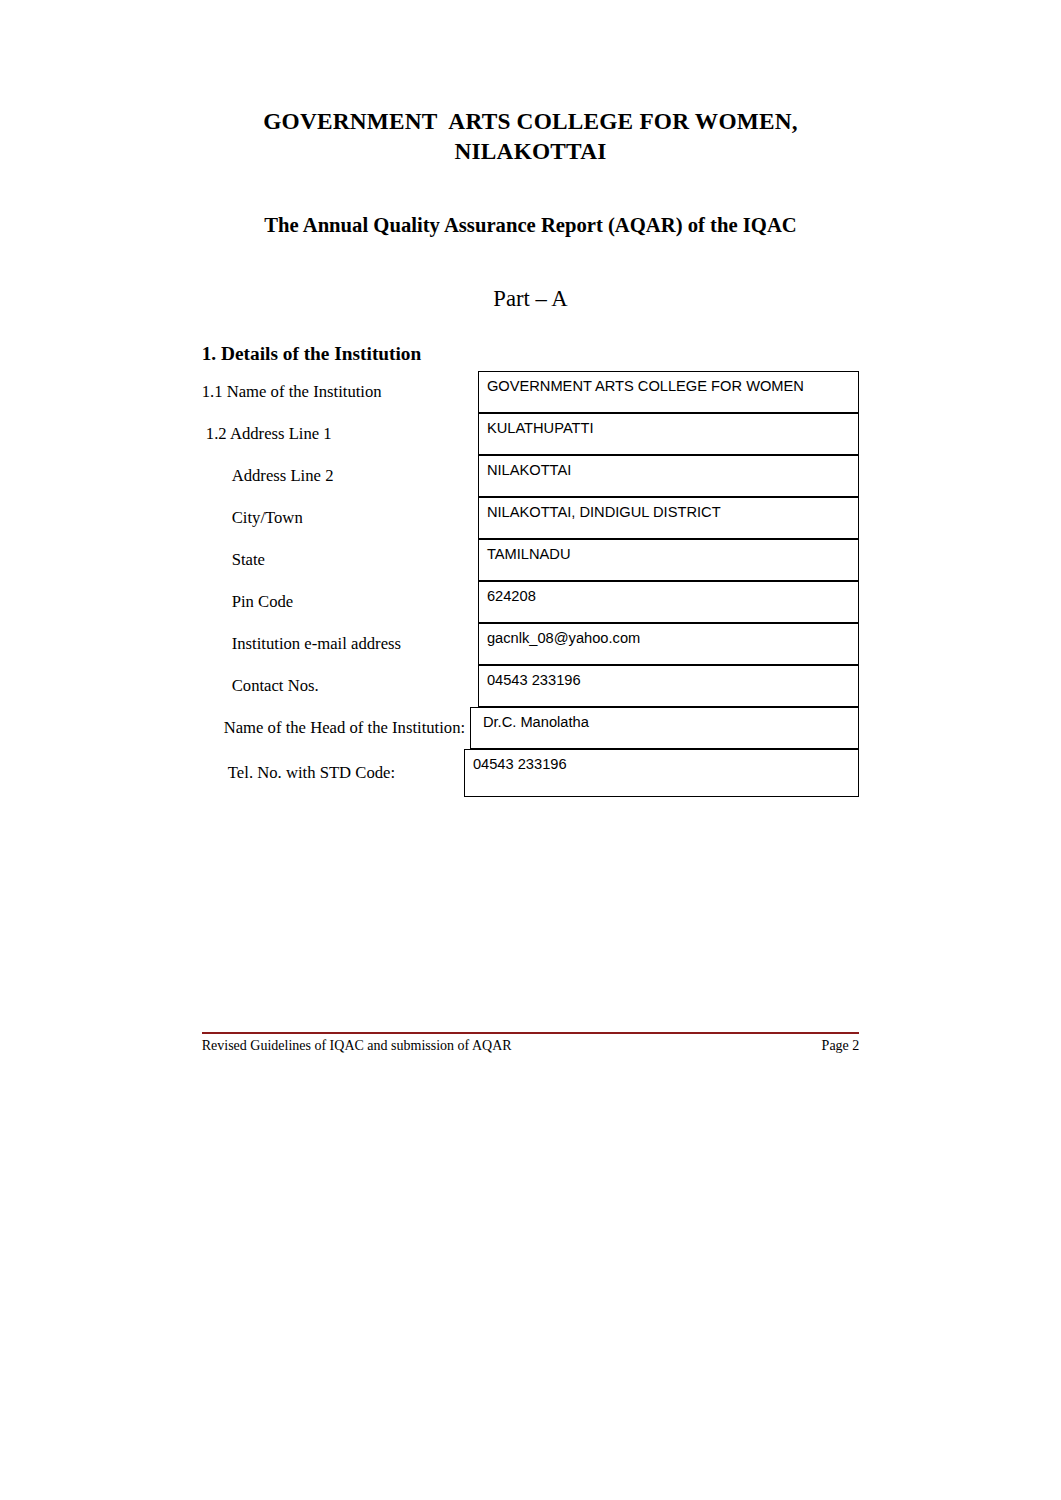GOVERNMENT ARTS COLLEGE FOR WOMEN, NILAKOTTAI
The Annual Quality Assurance Report (AQAR) of the IQAC
Part – A
1. Details of the Institution
| 1.1 Name of the Institution | GOVERNMENT ARTS COLLEGE FOR WOMEN |
| 1.2 Address Line 1 | KULATHUPATTI |
| Address Line 2 | NILAKOTTAI |
| City/Town | NILAKOTTAI, DINDIGUL DISTRICT |
| State | TAMILNADU |
| Pin Code | 624208 |
| Institution e-mail address | gacnlk_08@yahoo.com |
| Contact Nos. | 04543 233196 |
| Name of the Head of the Institution: | Dr.C. Manolatha |
| Tel. No. with STD Code: | 04543 233196 |
Revised Guidelines of IQAC and submission of AQAR
Page 2